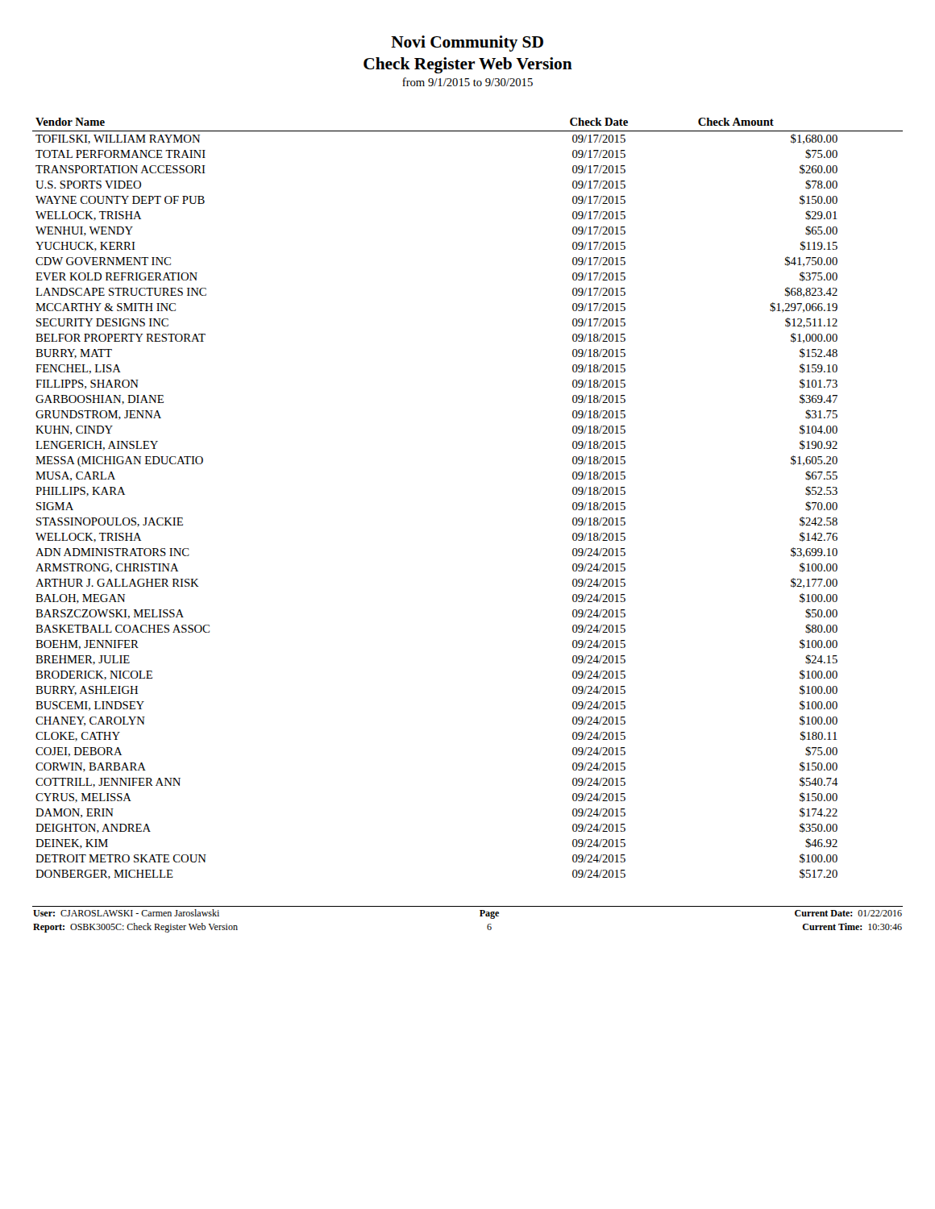Novi Community SD
Check Register Web Version
from 9/1/2015 to 9/30/2015
| Vendor Name | Check Date | Check Amount | |
| --- | --- | --- | --- |
| TOFILSKI, WILLIAM RAYMON | 09/17/2015 | $1,680.00 | |
| TOTAL PERFORMANCE TRAINI | 09/17/2015 | $75.00 | |
| TRANSPORTATION ACCESSORI | 09/17/2015 | $260.00 | |
| U.S. SPORTS VIDEO | 09/17/2015 | $78.00 | |
| WAYNE COUNTY DEPT OF PUB | 09/17/2015 | $150.00 | |
| WELLOCK, TRISHA | 09/17/2015 | $29.01 | |
| WENHUI, WENDY | 09/17/2015 | $65.00 | |
| YUCHUCK, KERRI | 09/17/2015 | $119.15 | |
| CDW GOVERNMENT INC | 09/17/2015 | $41,750.00 | |
| EVER KOLD REFRIGERATION | 09/17/2015 | $375.00 | |
| LANDSCAPE STRUCTURES INC | 09/17/2015 | $68,823.42 | |
| MCCARTHY & SMITH INC | 09/17/2015 | $1,297,066.19 | |
| SECURITY DESIGNS INC | 09/17/2015 | $12,511.12 | |
| BELFOR PROPERTY RESTORAT | 09/18/2015 | $1,000.00 | |
| BURRY, MATT | 09/18/2015 | $152.48 | |
| FENCHEL, LISA | 09/18/2015 | $159.10 | |
| FILLIPPS, SHARON | 09/18/2015 | $101.73 | |
| GARBOOSHIAN, DIANE | 09/18/2015 | $369.47 | |
| GRUNDSTROM, JENNA | 09/18/2015 | $31.75 | |
| KUHN, CINDY | 09/18/2015 | $104.00 | |
| LENGERICH, AINSLEY | 09/18/2015 | $190.92 | |
| MESSA (MICHIGAN EDUCATIO | 09/18/2015 | $1,605.20 | |
| MUSA, CARLA | 09/18/2015 | $67.55 | |
| PHILLIPS, KARA | 09/18/2015 | $52.53 | |
| SIGMA | 09/18/2015 | $70.00 | |
| STASSINOPOULOS, JACKIE | 09/18/2015 | $242.58 | |
| WELLOCK, TRISHA | 09/18/2015 | $142.76 | |
| ADN ADMINISTRATORS INC | 09/24/2015 | $3,699.10 | |
| ARMSTRONG, CHRISTINA | 09/24/2015 | $100.00 | |
| ARTHUR J. GALLAGHER RISK | 09/24/2015 | $2,177.00 | |
| BALOH, MEGAN | 09/24/2015 | $100.00 | |
| BARSZCZOWSKI, MELISSA | 09/24/2015 | $50.00 | |
| BASKETBALL COACHES ASSOC | 09/24/2015 | $80.00 | |
| BOEHM, JENNIFER | 09/24/2015 | $100.00 | |
| BREHMER, JULIE | 09/24/2015 | $24.15 | |
| BRODERICK, NICOLE | 09/24/2015 | $100.00 | |
| BURRY, ASHLEIGH | 09/24/2015 | $100.00 | |
| BUSCEMI, LINDSEY | 09/24/2015 | $100.00 | |
| CHANEY, CAROLYN | 09/24/2015 | $100.00 | |
| CLOKE, CATHY | 09/24/2015 | $180.11 | |
| COJEI, DEBORA | 09/24/2015 | $75.00 | |
| CORWIN, BARBARA | 09/24/2015 | $150.00 | |
| COTTRILL, JENNIFER ANN | 09/24/2015 | $540.74 | |
| CYRUS, MELISSA | 09/24/2015 | $150.00 | |
| DAMON, ERIN | 09/24/2015 | $174.22 | |
| DEIGHTON, ANDREA | 09/24/2015 | $350.00 | |
| DEINEK, KIM | 09/24/2015 | $46.92 | |
| DETROIT METRO SKATE COUN | 09/24/2015 | $100.00 | |
| DONBERGER, MICHELLE | 09/24/2015 | $517.20 | |
| User: CJAROSLAWSKI - Carmen Jaroslawski | Page | Current Date: 01/22/2016 |
| Report: OSBK3005C: Check Register Web Version | 6 | Current Time: 10:30:46 |